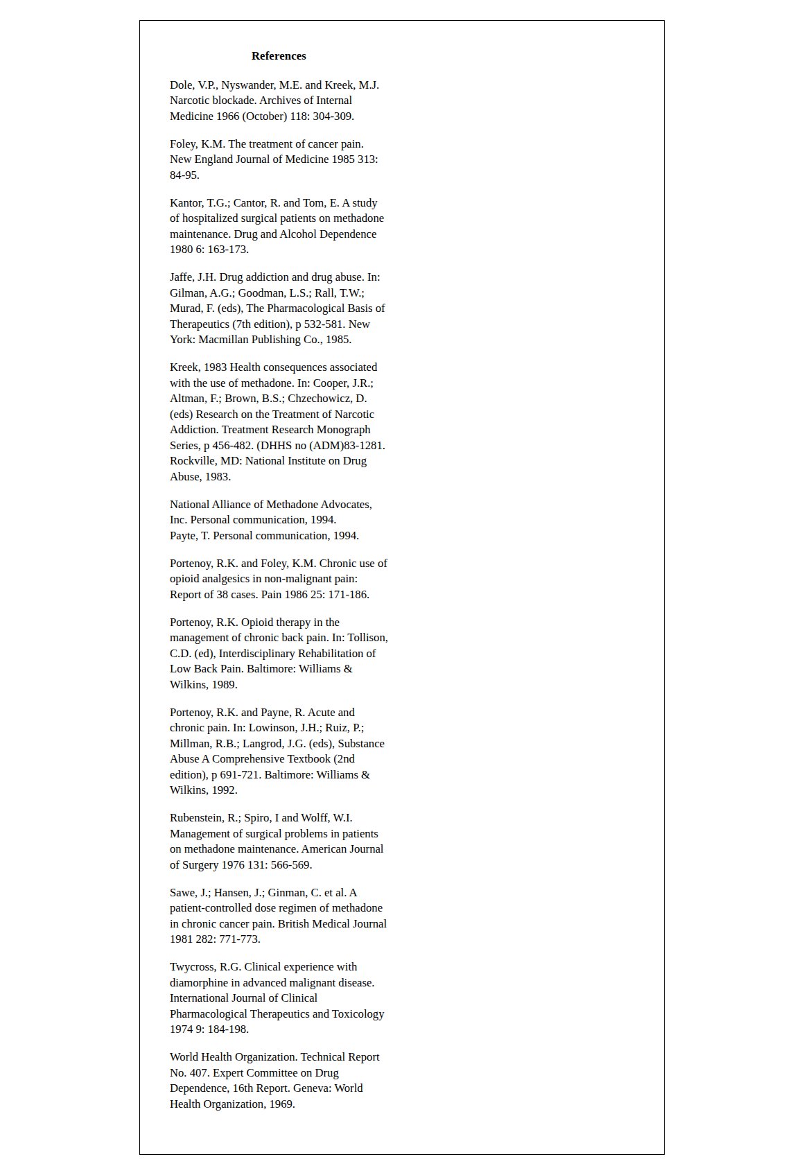References
Dole, V.P., Nyswander, M.E. and Kreek, M.J. Narcotic blockade. Archives of Internal Medicine 1966 (October) 118: 304-309.
Foley, K.M. The treatment of cancer pain. New England Journal of Medicine 1985 313: 84-95.
Kantor, T.G.; Cantor, R. and Tom, E. A study of hospitalized surgical patients on methadone maintenance. Drug and Alcohol Dependence 1980 6: 163-173.
Jaffe, J.H. Drug addiction and drug abuse. In: Gilman, A.G.; Goodman, L.S.; Rall, T.W.; Murad, F. (eds), The Pharmacological Basis of Therapeutics (7th edition), p 532-581. New York: Macmillan Publishing Co., 1985.
Kreek, 1983 Health consequences associated with the use of methadone. In: Cooper, J.R.; Altman, F.; Brown, B.S.; Chzechowicz, D. (eds) Research on the Treatment of Narcotic Addiction. Treatment Research Monograph Series, p 456-482. (DHHS no (ADM)83-1281. Rockville, MD: National Institute on Drug Abuse, 1983.
National Alliance of Methadone Advocates, Inc. Personal communication, 1994.
Payte, T. Personal communication, 1994.
Portenoy, R.K. and Foley, K.M. Chronic use of opioid analgesics in non-malignant pain: Report of 38 cases. Pain 1986 25: 171-186.
Portenoy, R.K. Opioid therapy in the management of chronic back pain. In: Tollison, C.D. (ed), Interdisciplinary Rehabilitation of Low Back Pain. Baltimore: Williams & Wilkins, 1989.
Portenoy, R.K. and Payne, R. Acute and chronic pain. In: Lowinson, J.H.; Ruiz, P.; Millman, R.B.; Langrod, J.G. (eds), Substance Abuse A Comprehensive Textbook (2nd edition), p 691-721. Baltimore: Williams & Wilkins, 1992.
Rubenstein, R.; Spiro, I and Wolff, W.I. Management of surgical problems in patients on methadone maintenance. American Journal of Surgery 1976 131: 566-569.
Sawe, J.; Hansen, J.; Ginman, C. et al. A patient-controlled dose regimen of methadone in chronic cancer pain. British Medical Journal 1981 282: 771-773.
Twycross, R.G. Clinical experience with diamorphine in advanced malignant disease. International Journal of Clinical Pharmacological Therapeutics and Toxicology 1974 9: 184-198.
World Health Organization. Technical Report No. 407. Expert Committee on Drug Dependence, 16th Report. Geneva: World Health Organization, 1969.